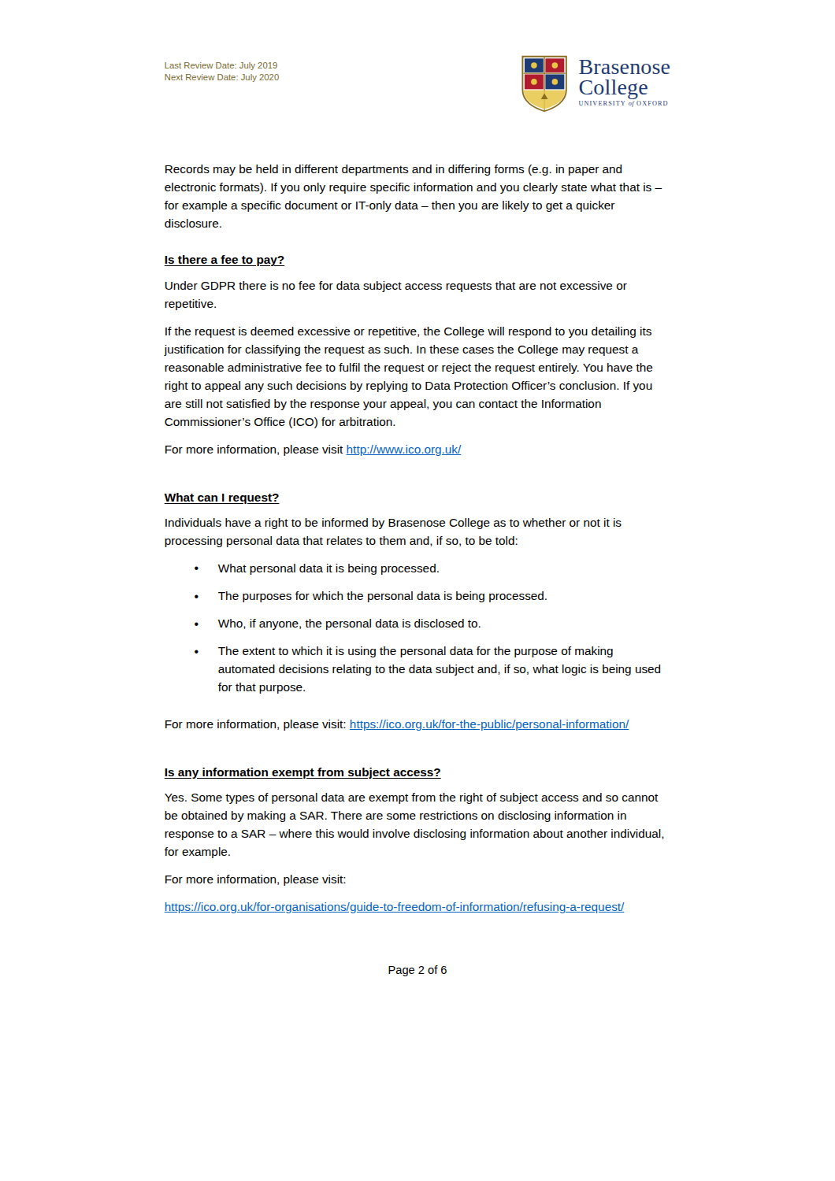Last Review Date: July 2019
Next Review Date: July 2020
Brasenose
College
UNIVERSITY of OXFORD
Records may be held in different departments and in differing forms (e.g. in paper and electronic formats). If you only require specific information and you clearly state what that is – for example a specific document or IT-only data – then you are likely to get a quicker disclosure.
Is there a fee to pay?
Under GDPR there is no fee for data subject access requests that are not excessive or repetitive.
If the request is deemed excessive or repetitive, the College will respond to you detailing its justification for classifying the request as such. In these cases the College may request a reasonable administrative fee to fulfil the request or reject the request entirely. You have the right to appeal any such decisions by replying to Data Protection Officer’s conclusion. If you are still not satisfied by the response your appeal, you can contact the Information Commissioner’s Office (ICO) for arbitration.
For more information, please visit http://www.ico.org.uk/
What can I request?
Individuals have a right to be informed by Brasenose College as to whether or not it is processing personal data that relates to them and, if so, to be told:
What personal data it is being processed.
The purposes for which the personal data is being processed.
Who, if anyone, the personal data is disclosed to.
The extent to which it is using the personal data for the purpose of making automated decisions relating to the data subject and, if so, what logic is being used for that purpose.
For more information, please visit: https://ico.org.uk/for-the-public/personal-information/
Is any information exempt from subject access?
Yes. Some types of personal data are exempt from the right of subject access and so cannot be obtained by making a SAR. There are some restrictions on disclosing information in response to a SAR – where this would involve disclosing information about another individual, for example.
For more information, please visit:
https://ico.org.uk/for-organisations/guide-to-freedom-of-information/refusing-a-request/
Page 2 of 6